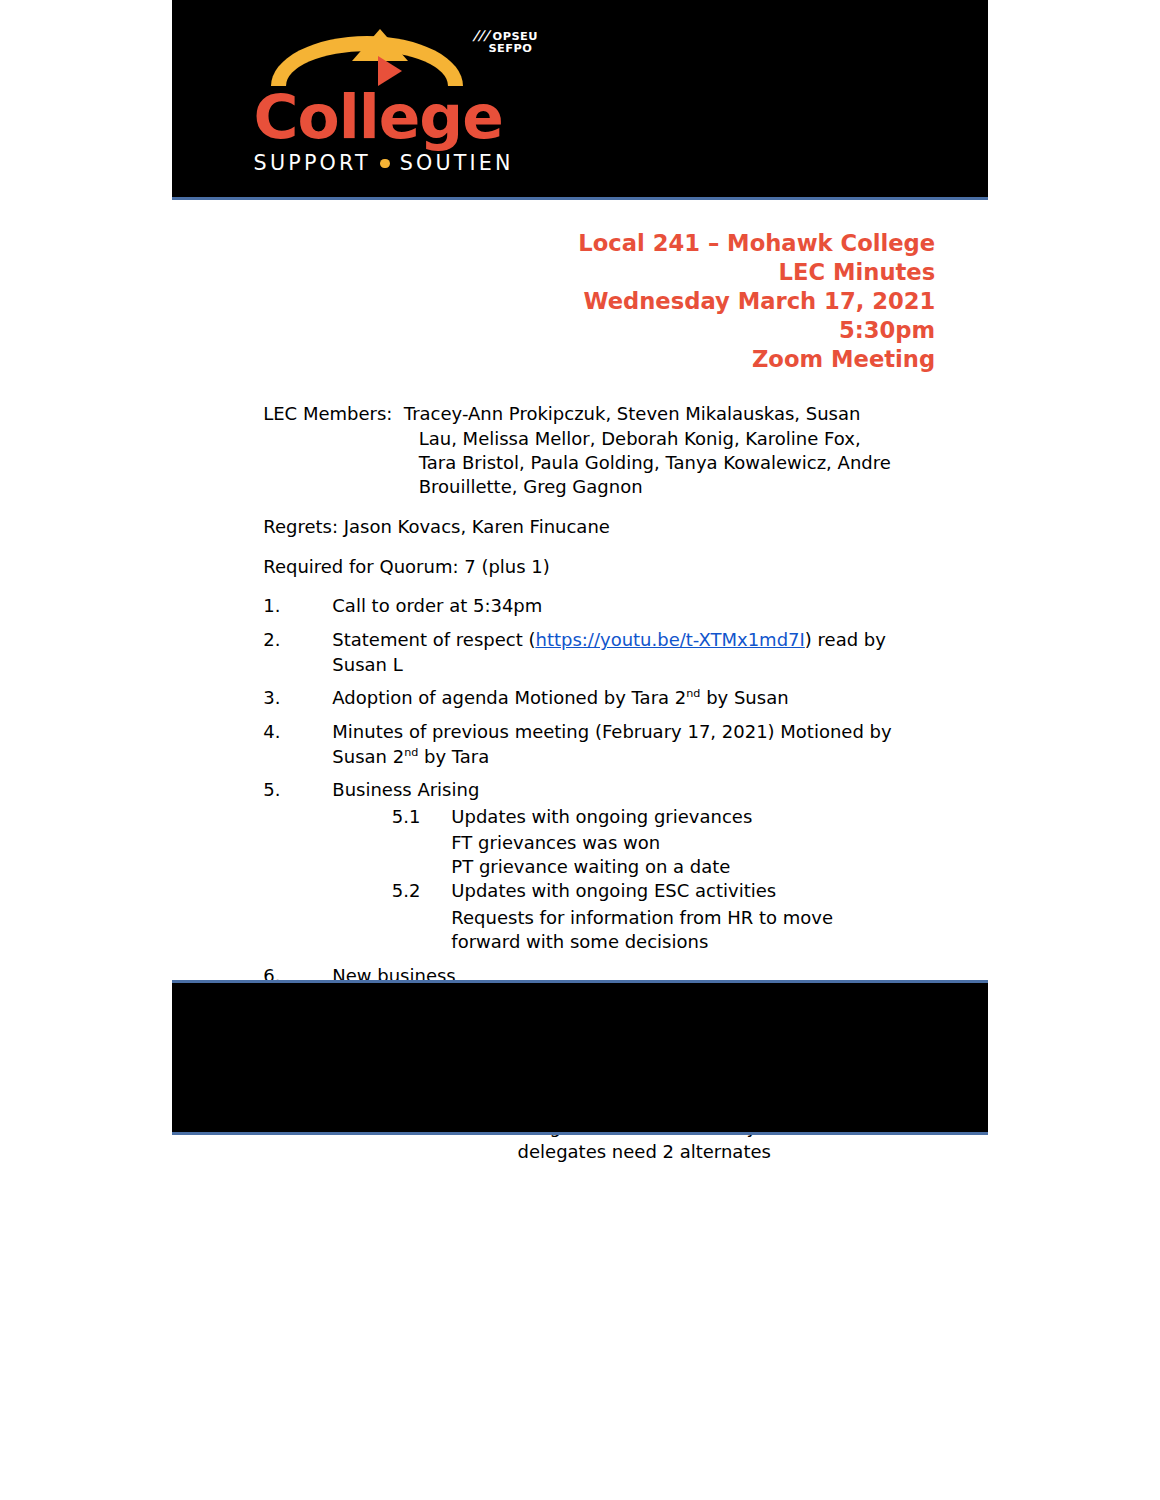///OPSEU
SEFPO
College
SUPPORT SOUTIEN
Local 241 – Mohawk College
LEC Minutes
Wednesday March 17, 2021
5:30pm
Zoom Meeting
LEC Members: Tracey-Ann Prokipczuk, Steven Mikalauskas, Susan Lau, Melissa Mellor, Deborah Konig, Karoline Fox, Tara Bristol, Paula Golding, Tanya Kowalewicz, Andre Brouillette, Greg Gagnon
Regrets: Jason Kovacs, Karen Finucane
Required for Quorum: 7 (plus 1)
1. Call to order at 5:34pm
2. Statement of respect (https://youtu.be/t-XTMx1md7I) read by Susan L
3. Adoption of agenda Motioned by Tara 2nd by Susan
4. Minutes of previous meeting (February 17, 2021) Motioned by Susan 2nd by Tara
5. Business Arising
5.1 Updates with ongoing grievances
FT grievances was won
PT grievance waiting on a date
5.2 Updates with ongoing ESC activities
Requests for information from HR to move forward with some decisions
6. New business
6.1 SWAC Update – Greg G
Board motion to area councils and labour councils send a list of delegates that are selected at LEC or GMM – send 2 delegates and 2 alternates
Greg G and Keith B to stay on as delegates need 2 alternates